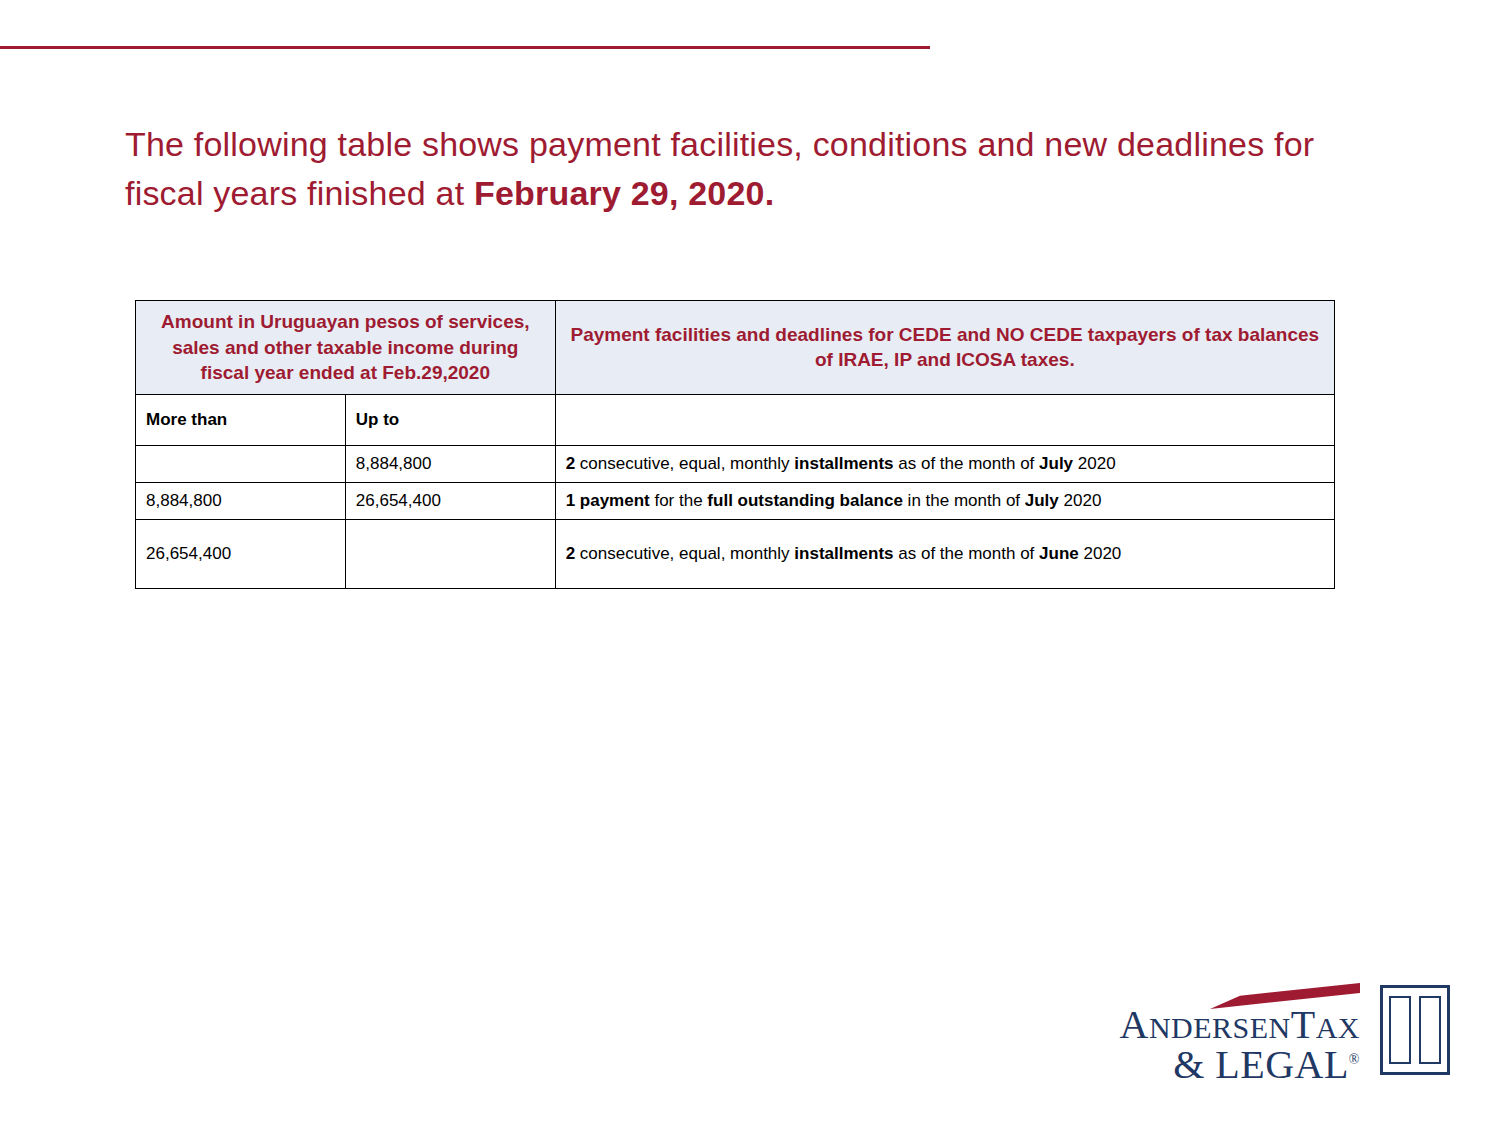The following table shows payment facilities, conditions and new deadlines for fiscal years finished at February 29, 2020.
| Amount in Uruguayan pesos of services, sales and other taxable income during fiscal year ended at Feb.29,2020 | Payment facilities and deadlines for CEDE and NO CEDE taxpayers of tax balances of IRAE, IP and ICOSA taxes. |
| --- | --- |
| More than | Up to | |
| | 8,884,800 | 2 consecutive, equal, monthly installments as of the month of July 2020 |
| 8,884,800 | 26,654,400 | 1 payment for the full outstanding balance in the month of July 2020 |
| 26,654,400 | | 2 consecutive, equal, monthly installments as of the month of June 2020 |
ANDERSENTAX
& LEGAL®